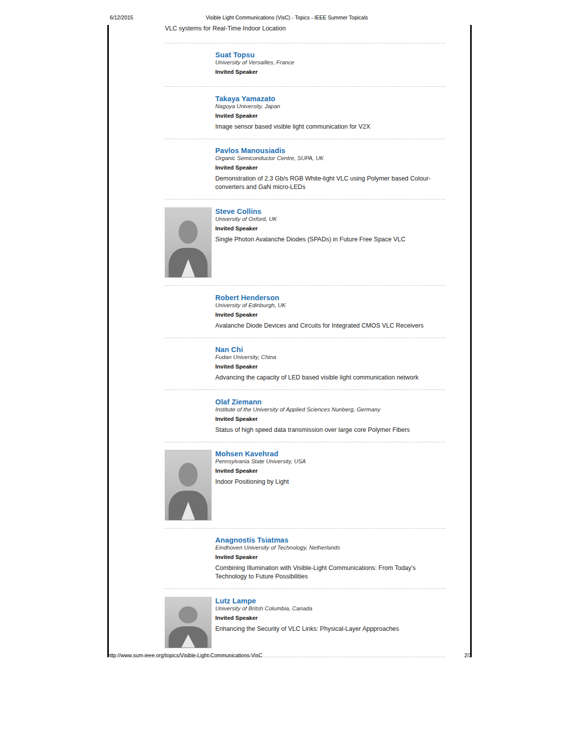6/12/2015
Visible Light Communications (VisC) - Topics - IEEE Summer Topicals
VLC systems for Real-Time Indoor Location
Suat Topsu
University of Versailles, France
Invited Speaker
Takaya Yamazato
Nagoya University, Japan
Invited Speaker
Image sensor based visible light communication for V2X
Pavlos Manousiadis
Organic Semiconductor Centre, SUPA, UK
Invited Speaker
Demonstration of 2.3 Gb/s RGB White-light VLC using Polymer based Colour-converters and GaN micro-LEDs
Steve Collins
University of Oxford, UK
Invited Speaker
Single Photon Avalanche Diodes (SPADs) in Future Free Space VLC
Robert Henderson
University of Edinburgh, UK
Invited Speaker
Avalanche Diode Devices and Circuits for Integrated CMOS VLC Receivers
Nan Chi
Fudan University, China
Invited Speaker
Advancing the capacity of LED based visible light communication network
Olaf Ziemann
Institute of the University of Applied Sciences Nunberg, Germany
Invited Speaker
Status of high speed data transmission over large core Polymer Fibers
Mohsen Kavehrad
Pennsylvania State University, USA
Invited Speaker
Indoor Positioning by Light
Anagnostis Tsiatmas
Eindhoven University of Technology, Netherlands
Invited Speaker
Combining Illumination with Visible-Light Communications: From Today’s Technology to Future Possibilities
Lutz Lampe
University of Britsh Columbia, Canada
Invited Speaker
Enhancing the Security of VLC Links: Physical-Layer Appproaches
http://www.sum-ieee.org/topics/Visible-Light-Communications-VisC
2/3